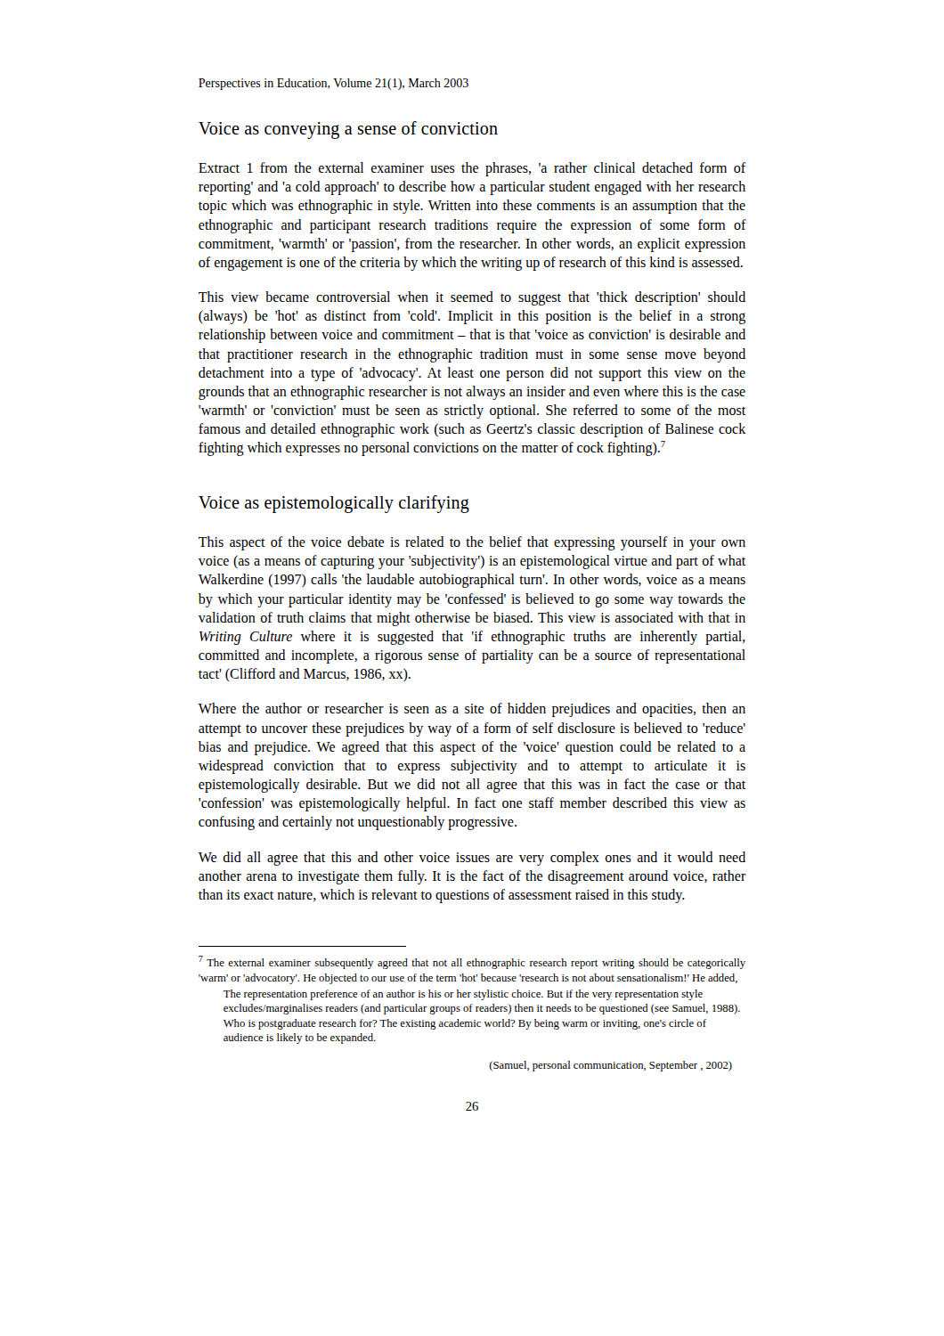Perspectives in Education, Volume 21(1), March 2003
Voice as conveying a sense of conviction
Extract 1 from the external examiner uses the phrases, 'a rather clinical detached form of reporting' and 'a cold approach' to describe how a particular student engaged with her research topic which was ethnographic in style. Written into these comments is an assumption that the ethnographic and participant research traditions require the expression of some form of commitment, 'warmth' or 'passion', from the researcher. In other words, an explicit expression of engagement is one of the criteria by which the writing up of research of this kind is assessed.
This view became controversial when it seemed to suggest that 'thick description' should (always) be 'hot' as distinct from 'cold'. Implicit in this position is the belief in a strong relationship between voice and commitment – that is that 'voice as conviction' is desirable and that practitioner research in the ethnographic tradition must in some sense move beyond detachment into a type of 'advocacy'. At least one person did not support this view on the grounds that an ethnographic researcher is not always an insider and even where this is the case 'warmth' or 'conviction' must be seen as strictly optional. She referred to some of the most famous and detailed ethnographic work (such as Geertz's classic description of Balinese cock fighting which expresses no personal convictions on the matter of cock fighting).7
Voice as epistemologically clarifying
This aspect of the voice debate is related to the belief that expressing yourself in your own voice (as a means of capturing your 'subjectivity') is an epistemological virtue and part of what Walkerdine (1997) calls 'the laudable autobiographical turn'. In other words, voice as a means by which your particular identity may be 'confessed' is believed to go some way towards the validation of truth claims that might otherwise be biased. This view is associated with that in Writing Culture where it is suggested that 'if ethnographic truths are inherently partial, committed and incomplete, a rigorous sense of partiality can be a source of representational tact' (Clifford and Marcus, 1986, xx).
Where the author or researcher is seen as a site of hidden prejudices and opacities, then an attempt to uncover these prejudices by way of a form of self disclosure is believed to 'reduce' bias and prejudice. We agreed that this aspect of the 'voice' question could be related to a widespread conviction that to express subjectivity and to attempt to articulate it is epistemologically desirable. But we did not all agree that this was in fact the case or that 'confession' was epistemologically helpful. In fact one staff member described this view as confusing and certainly not unquestionably progressive.
We did all agree that this and other voice issues are very complex ones and it would need another arena to investigate them fully. It is the fact of the disagreement around voice, rather than its exact nature, which is relevant to questions of assessment raised in this study.
7 The external examiner subsequently agreed that not all ethnographic research report writing should be categorically 'warm' or 'advocatory'. He objected to our use of the term 'hot' because 'research is not about sensationalism!' He added,
The representation preference of an author is his or her stylistic choice. But if the very representation style excludes/marginalises readers (and particular groups of readers) then it needs to be questioned (see Samuel, 1988). Who is postgraduate research for? The existing academic world? By being warm or inviting, one's circle of audience is likely to be expanded.
(Samuel, personal communication, September , 2002)
26